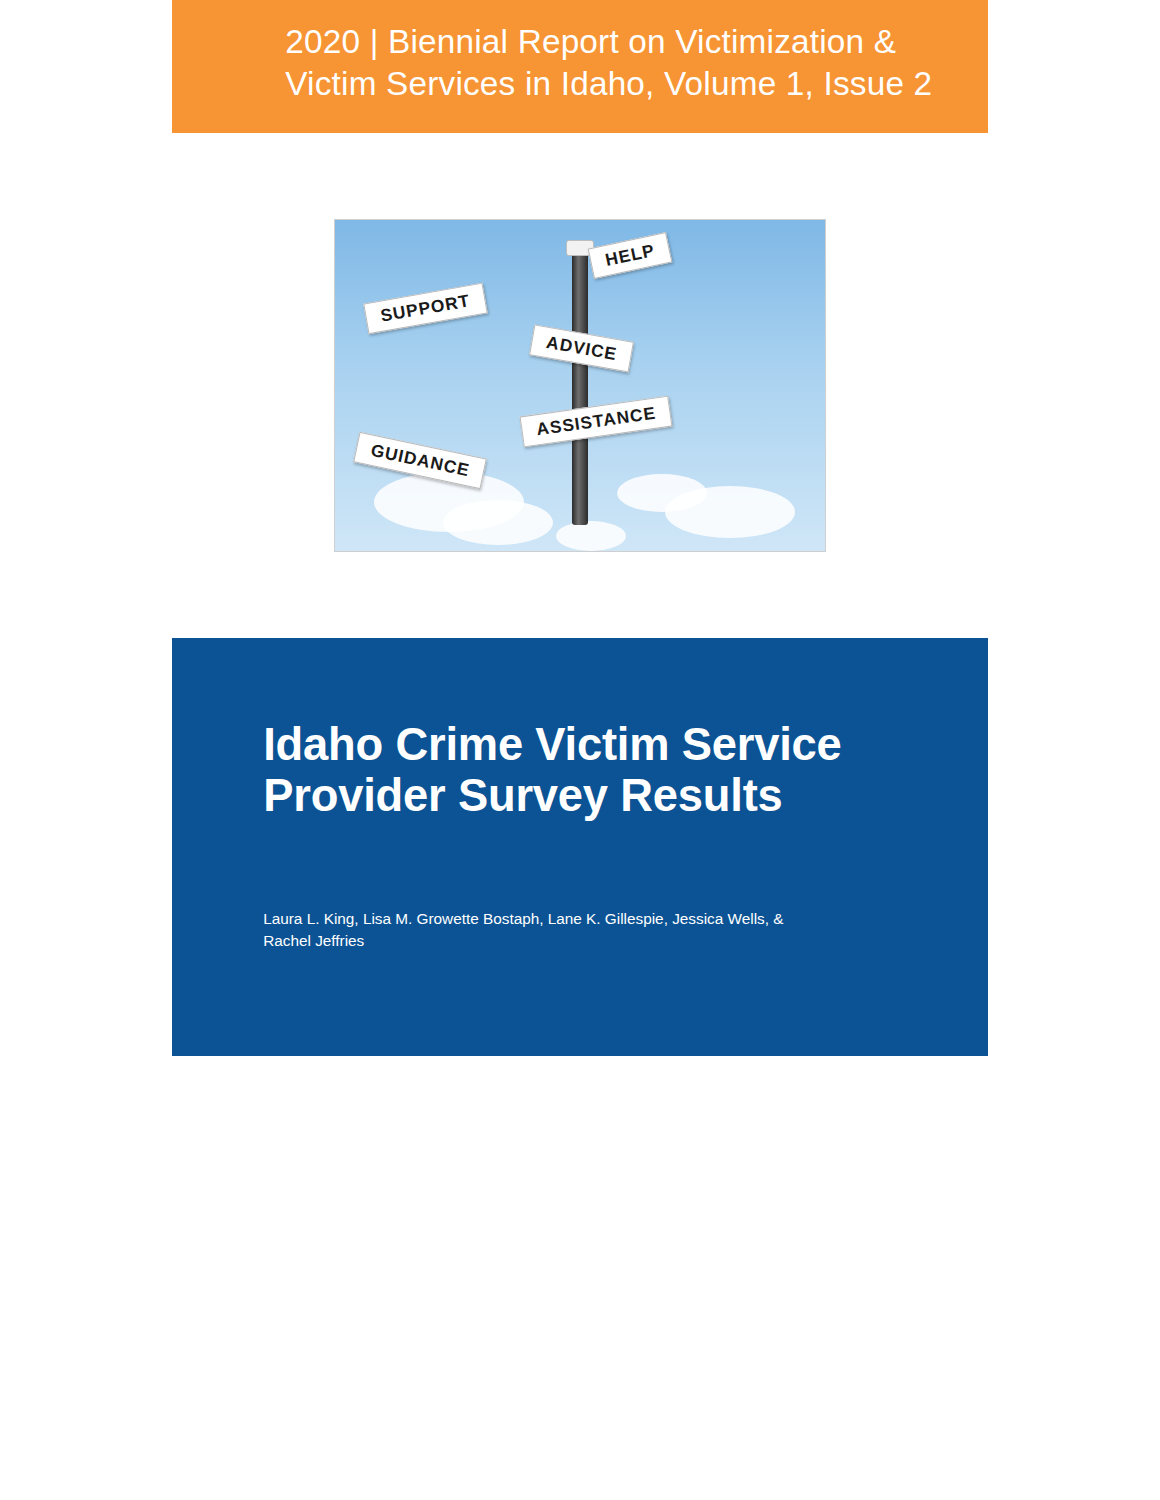2020 | Biennial Report on Victimization &
Victim Services in Idaho, Volume 1, Issue 2
HELP
SUPPORT
ADVICE
ASSISTANCE
GUIDANCE
Idaho Crime Victim Service Provider Survey Results
Laura L. King, Lisa M. Growette Bostaph, Lane K. Gillespie, Jessica Wells, & Rachel Jeffries